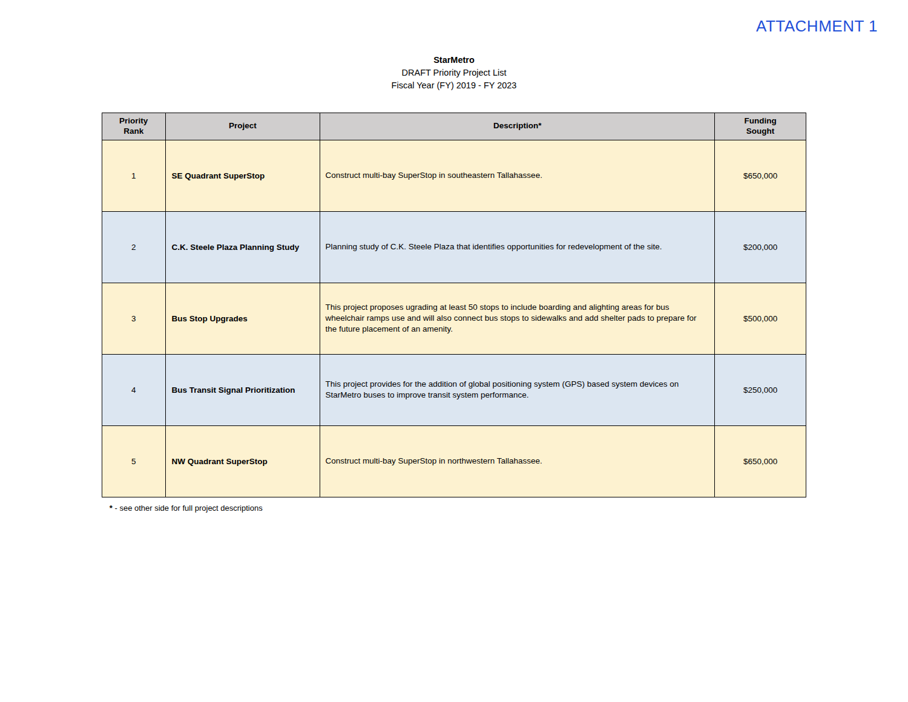ATTACHMENT 1
StarMetro
DRAFT Priority Project List
Fiscal Year (FY) 2019 - FY 2023
| Priority Rank | Project | Description* | Funding Sought |
| --- | --- | --- | --- |
| 1 | SE Quadrant SuperStop | Construct multi-bay SuperStop in southeastern Tallahassee. | $650,000 |
| 2 | C.K. Steele Plaza Planning Study | Planning study of C.K. Steele Plaza that identifies opportunities for redevelopment of the site. | $200,000 |
| 3 | Bus Stop Upgrades | This project proposes ugrading at least 50 stops to include boarding and alighting areas for bus wheelchair ramps use and will also connect bus stops to sidewalks and add shelter pads to prepare for the future placement of an amenity. | $500,000 |
| 4 | Bus Transit Signal Prioritization | This project provides for the addition of global positioning system (GPS) based system devices on StarMetro buses to improve transit system performance. | $250,000 |
| 5 | NW Quadrant SuperStop | Construct multi-bay SuperStop in northwestern Tallahassee. | $650,000 |
* - see other side for full project descriptions